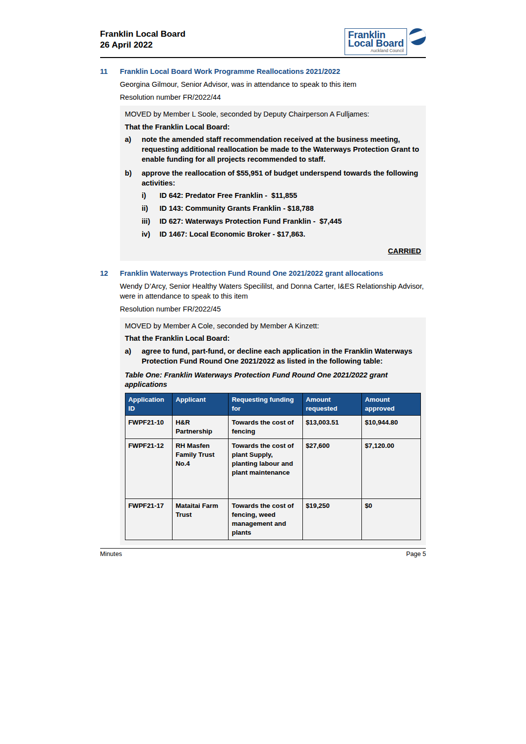Franklin Local Board
26 April 2022
Franklin Local Board Auckland Council
11 Franklin Local Board Work Programme Reallocations 2021/2022
Georgina Gilmour, Senior Advisor, was in attendance to speak to this item
Resolution number FR/2022/44
MOVED by Member L Soole, seconded by Deputy Chairperson A Fulljames:
That the Franklin Local Board:
a) note the amended staff recommendation received at the business meeting, requesting additional reallocation be made to the Waterways Protection Grant to enable funding for all projects recommended to staff.
b) approve the reallocation of $55,951 of budget underspend towards the following activities:
i) ID 642: Predator Free Franklin - $11,855
ii) ID 143: Community Grants Franklin - $18,788
iii) ID 627: Waterways Protection Fund Franklin - $7,445
iv) ID 1467: Local Economic Broker - $17,863.
CARRIED
12 Franklin Waterways Protection Fund Round One 2021/2022 grant allocations
Wendy D’Arcy, Senior Healthy Waters Specililst, and Donna Carter, I&ES Relationship Advisor, were in attendance to speak to this item
Resolution number FR/2022/45
MOVED by Member A Cole, seconded by Member A Kinzett:
That the Franklin Local Board:
a) agree to fund, part-fund, or decline each application in the Franklin Waterways Protection Fund Round One 2021/2022 as listed in the following table:
Table One: Franklin Waterways Protection Fund Round One 2021/2022 grant applications
| Application ID | Applicant | Requesting funding for | Amount requested | Amount approved |
| --- | --- | --- | --- | --- |
| FWPF21-10 | H&R Partnership | Towards the cost of fencing | $13,003.51 | $10,944.80 |
| FWPF21-12 | RH Masfen Family Trust No.4 | Towards the cost of plant Supply, planting labour and plant maintenance | $27,600 | $7,120.00 |
| FWPF21-17 | Mataitai Farm Trust | Towards the cost of fencing, weed management and plants | $19,250 | $0 |
Minutes Page 5